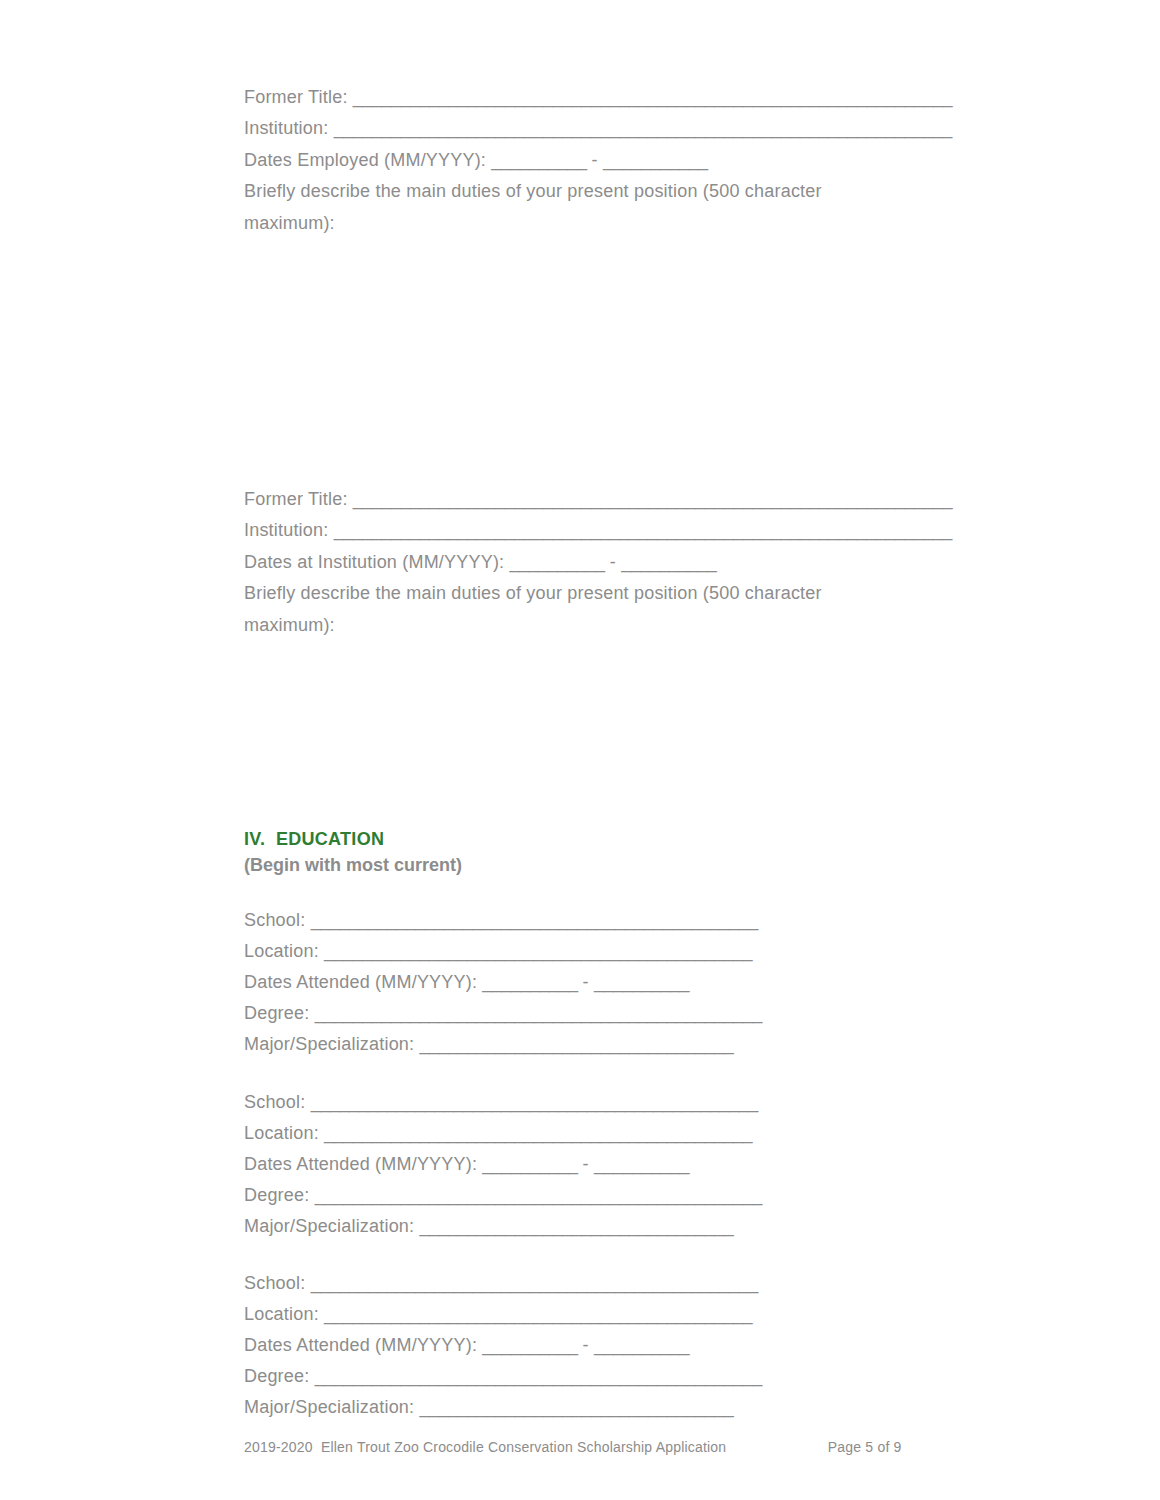Former Title: _______________________________________________________________
Institution: _________________________________________________________________
Dates Employed (MM/YYYY): __________ - ___________
Briefly describe the main duties of your present position (500 character maximum):
Former Title: _______________________________________________________________
Institution: _________________________________________________________________
Dates at Institution (MM/YYYY): __________ - __________
Briefly describe the main duties of your present position (500 character maximum):
IV. EDUCATION
(Begin with most current)
School: _______________________________________________
Location: _____________________________________________
Dates Attended (MM/YYYY): __________ - __________
Degree: _______________________________________________
Major/Specialization: _________________________________
School: _______________________________________________
Location: _____________________________________________
Dates Attended (MM/YYYY): __________ - __________
Degree: _______________________________________________
Major/Specialization: _________________________________
School: _______________________________________________
Location: _____________________________________________
Dates Attended (MM/YYYY): __________ - __________
Degree: _______________________________________________
Major/Specialization: _________________________________
2019-2020 Ellen Trout Zoo Crocodile Conservation Scholarship Application Page 5 of 9